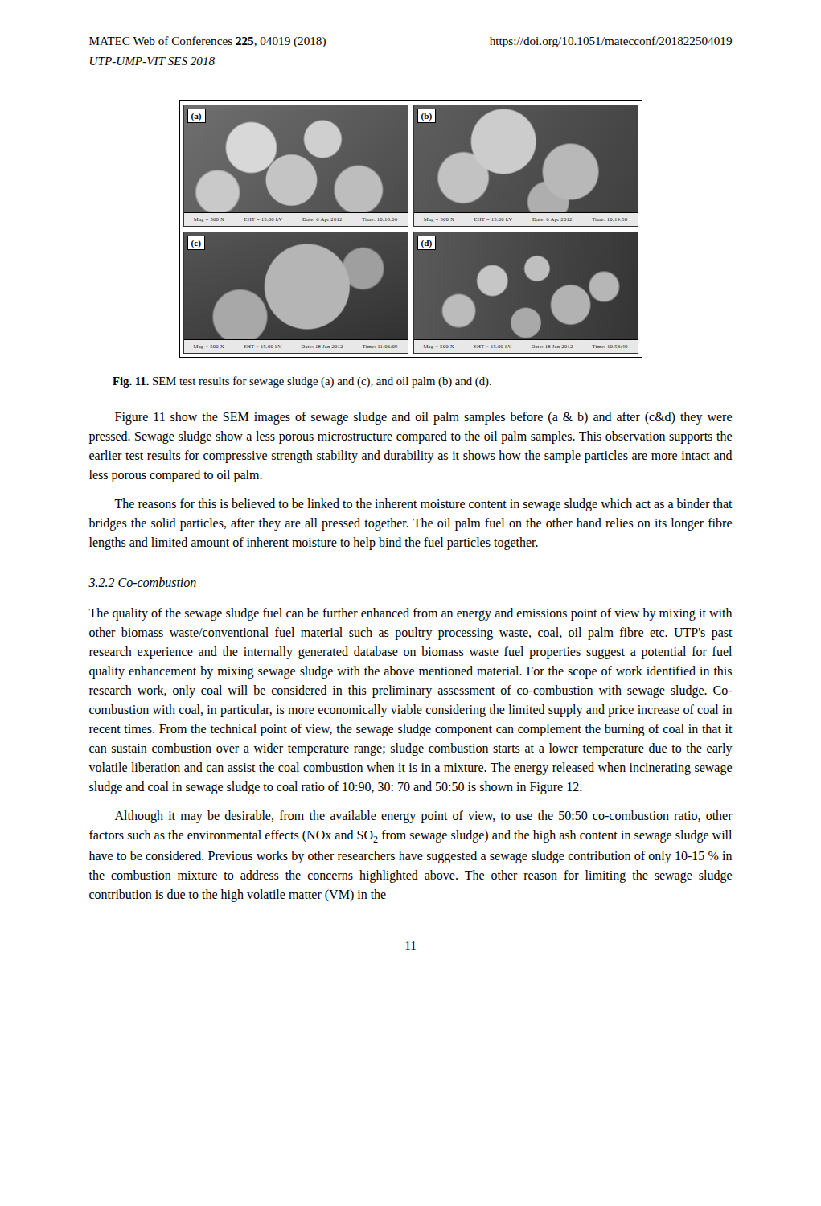MATEC Web of Conferences 225, 04019 (2018)
UTP-UMP-VIT SES 2018
https://doi.org/10.1051/matecconf/201822504019
(a)
Mag = 500 X EHT = 15.00 kV Date: 6 Apr 2012 Time: 10:18:06
(b)
Mag = 500 X EHT = 15.00 kV Date: 6 Apr 2012 Time: 10:19:58
(c)
Mag = 500 X EHT = 15.00 kV Date: 18 Jan 2012 Time: 11:06:09
(d)
Mag = 500 X EHT = 15.00 kV Date: 18 Jan 2012 Time: 10:53:40
Fig. 11. SEM test results for sewage sludge (a) and (c), and oil palm (b) and (d).
Figure 11 show the SEM images of sewage sludge and oil palm samples before (a & b) and after (c&d) they were pressed. Sewage sludge show a less porous microstructure compared to the oil palm samples. This observation supports the earlier test results for compressive strength stability and durability as it shows how the sample particles are more intact and less porous compared to oil palm.
The reasons for this is believed to be linked to the inherent moisture content in sewage sludge which act as a binder that bridges the solid particles, after they are all pressed together. The oil palm fuel on the other hand relies on its longer fibre lengths and limited amount of inherent moisture to help bind the fuel particles together.
3.2.2 Co-combustion
The quality of the sewage sludge fuel can be further enhanced from an energy and emissions point of view by mixing it with other biomass waste/conventional fuel material such as poultry processing waste, coal, oil palm fibre etc. UTP's past research experience and the internally generated database on biomass waste fuel properties suggest a potential for fuel quality enhancement by mixing sewage sludge with the above mentioned material. For the scope of work identified in this research work, only coal will be considered in this preliminary assessment of co-combustion with sewage sludge. Co-combustion with coal, in particular, is more economically viable considering the limited supply and price increase of coal in recent times. From the technical point of view, the sewage sludge component can complement the burning of coal in that it can sustain combustion over a wider temperature range; sludge combustion starts at a lower temperature due to the early volatile liberation and can assist the coal combustion when it is in a mixture. The energy released when incinerating sewage sludge and coal in sewage sludge to coal ratio of 10:90, 30: 70 and 50:50 is shown in Figure 12.
Although it may be desirable, from the available energy point of view, to use the 50:50 co-combustion ratio, other factors such as the environmental effects (NOx and SO2 from sewage sludge) and the high ash content in sewage sludge will have to be considered. Previous works by other researchers have suggested a sewage sludge contribution of only 10-15 % in the combustion mixture to address the concerns highlighted above. The other reason for limiting the sewage sludge contribution is due to the high volatile matter (VM) in the
11